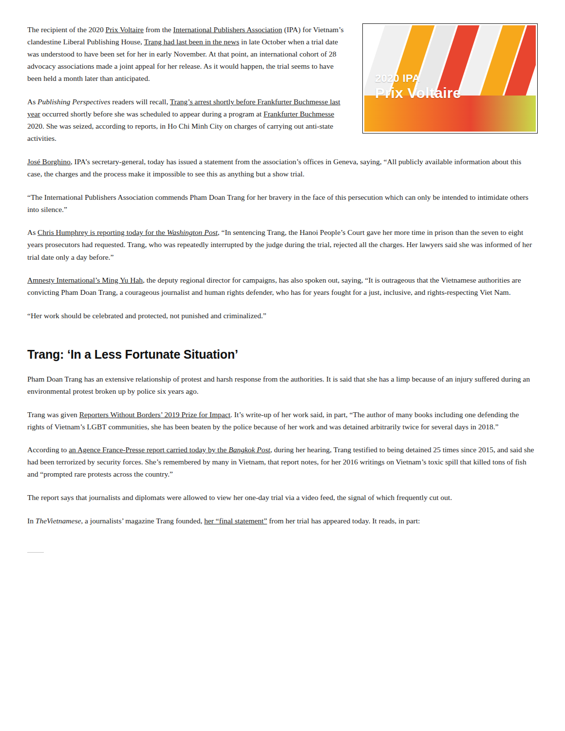2020 IPA Prix Voltaire
The recipient of the 2020 Prix Voltaire from the International Publishers Association (IPA) for Vietnam’s clandestine Liberal Publishing House, Trang had last been in the news in late October when a trial date was understood to have been set for her in early November. At that point, an international cohort of 28 advocacy associations made a joint appeal for her release. As it would happen, the trial seems to have been held a month later than anticipated.
As Publishing Perspectives readers will recall, Trang’s arrest shortly before Frankfurter Buchmesse last year occurred shortly before she was scheduled to appear during a program at Frankfurter Buchmesse 2020. She was seized, according to reports, in Ho Chi Minh City on charges of carrying out anti-state activities.
José Borghino, IPA’s secretary-general, today has issued a statement from the association’s offices in Geneva, saying, “All publicly available information about this case, the charges and the process make it impossible to see this as anything but a show trial.
“The International Publishers Association commends Pham Doan Trang for her bravery in the face of this persecution which can only be intended to intimidate others into silence.”
As Chris Humphrey is reporting today for the Washington Post, “In sentencing Trang, the Hanoi People’s Court gave her more time in prison than the seven to eight years prosecutors had requested. Trang, who was repeatedly interrupted by the judge during the trial, rejected all the charges. Her lawyers said she was informed of her trial date only a day before.”
Amnesty International’s Ming Yu Hah, the deputy regional director for campaigns, has also spoken out, saying, “It is outrageous that the Vietnamese authorities are convicting Pham Doan Trang, a courageous journalist and human rights defender, who has for years fought for a just, inclusive, and rights-respecting Viet Nam.
“Her work should be celebrated and protected, not punished and criminalized.”
Trang: ‘In a Less Fortunate Situation’
Pham Doan Trang has an extensive relationship of protest and harsh response from the authorities. It is said that she has a limp because of an injury suffered during an environmental protest broken up by police six years ago.
Trang was given Reporters Without Borders’ 2019 Prize for Impact. It’s write-up of her work said, in part, “The author of many books including one defending the rights of Vietnam’s LGBT communities, she has been beaten by the police because of her work and was detained arbitrarily twice for several days in 2018.”
According to an Agence France-Presse report carried today by the Bangkok Post, during her hearing, Trang testified to being detained 25 times since 2015, and said she had been terrorized by security forces. She’s remembered by many in Vietnam, that report notes, for her 2016 writings on Vietnam’s toxic spill that killed tons of fish and “prompted rare protests across the country.”
The report says that journalists and diplomats were allowed to view her one-day trial via a video feed, the signal of which frequently cut out.
In TheVietnamese, a journalists’ magazine Trang founded, her “final statement” from her trial has appeared today. It reads, in part: